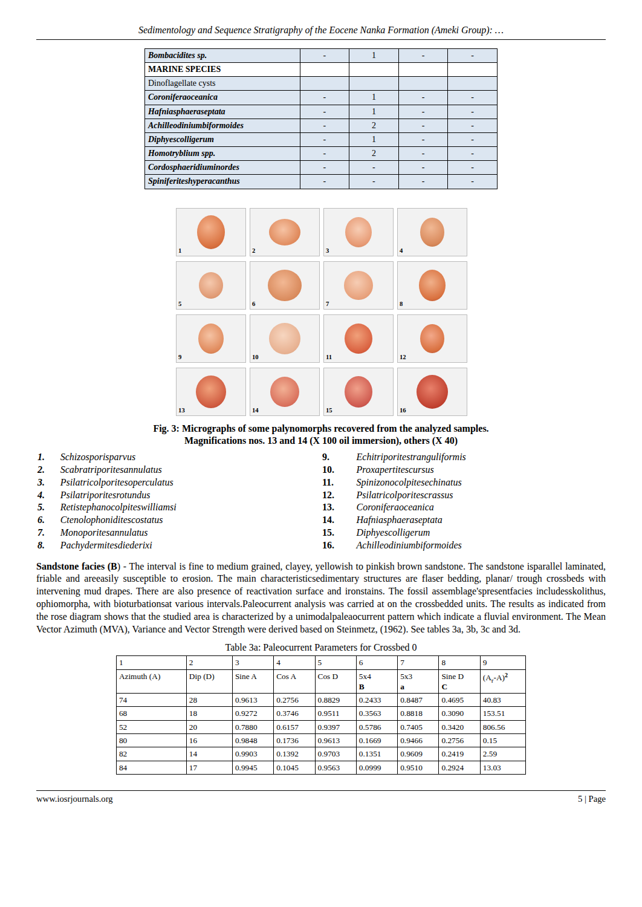Sedimentology and Sequence Stratigraphy of the Eocene Nanka Formation (Ameki Group): …
| Bombacidites sp. | - | 1 | - | - |
| MARINE SPECIES | | | | |
| Dinoflagellate cysts | | | | |
| Coroniferaoceanica | - | 1 | - | - |
| Hafniasphaeraseptata | - | 1 | - | - |
| Achilleodiniumbiformoides | - | 2 | - | - |
| Diphyescolligerum | - | 1 | - | - |
| Homotryblium spp. | - | 2 | - | - |
| Cordosphaeridiuminordes | - | - | - | - |
| Spiniferiteshyperacanthus | - | - | - | - |
| 1 | 2 | 3 | 4 |
| 5 | 6 | 7 | 8 |
| 9 | 10 | 11 | 12 |
| 13 | 14 | 15 | 16 |
Fig. 3: Micrographs of some palynomorphs recovered from the analyzed samples.
Magnifications nos. 13 and 14 (X 100 oil immersion), others (X 40)
| 1. | Schizosporisparvus | 9. | Echitriporitestranguliformis |
| 2. | Scabratriporitesannulatus | 10. | Proxapertitescursus |
| 3. | Psilatricolporitesoperculatus | 11. | Spinizonocolpitesechinatus |
| 4. | Psilatriporitesrotundus | 12. | Psilatricolporitescrassus |
| 5. | Retistephanocolpiteswilliamsi | 13. | Coroniferaoceanica |
| 6. | Ctenolophoniditescostatus | 14. | Hafniasphaeraseptata |
| 7. | Monoporitesannulatus | 15. | Diphyescolligerum |
| 8. | Pachydermitesdiederixi | 16. | Achilleodiniumbiformoides |
Sandstone facies (B) - The interval is fine to medium grained, clayey, yellowish to pinkish brown sandstone. The sandstone isparallel laminated, friable and areeasily susceptible to erosion. The main characteristicsedimentary structures are flaser bedding, planar/ trough crossbeds with intervening mud drapes. There are also presence of reactivation surface and ironstains. The fossil assemblage'spresentfacies includesskolithus, ophiomorpha, with bioturbationsat various intervals.Paleocurrent analysis was carried at on the crossbedded units. The results as indicated from the rose diagram shows that the studied area is characterized by a unimodalpaleaocurrent pattern which indicate a fluvial environment. The Mean Vector Azimuth (MVA), Variance and Vector Strength were derived based on Steinmetz, (1962). See tables 3a, 3b, 3c and 3d.
Table 3a: Paleocurrent Parameters for Crossbed 0
| 1 | 2 | 3 | 4 | 5 | 6 | 7 | 8 | 9 |
| Azimuth (A) | Dip (D) | Sine A | Cos A | Cos D | 5x4 B | 5x3 a | Sine D C | (A r -A) 2 |
| 74 | 28 | 0.9613 | 0.2756 | 0.8829 | 0.2433 | 0.8487 | 0.4695 | 40.83 |
| 68 | 18 | 0.9272 | 0.3746 | 0.9511 | 0.3563 | 0.8818 | 0.3090 | 153.51 |
| 52 | 20 | 0.7880 | 0.6157 | 0.9397 | 0.5786 | 0.7405 | 0.3420 | 806.56 |
| 80 | 16 | 0.9848 | 0.1736 | 0.9613 | 0.1669 | 0.9466 | 0.2756 | 0.15 |
| 82 | 14 | 0.9903 | 0.1392 | 0.9703 | 0.1351 | 0.9609 | 0.2419 | 2.59 |
| 84 | 17 | 0.9945 | 0.1045 | 0.9563 | 0.0999 | 0.9510 | 0.2924 | 13.03 |
www.iosrjournals.org 5 | Page